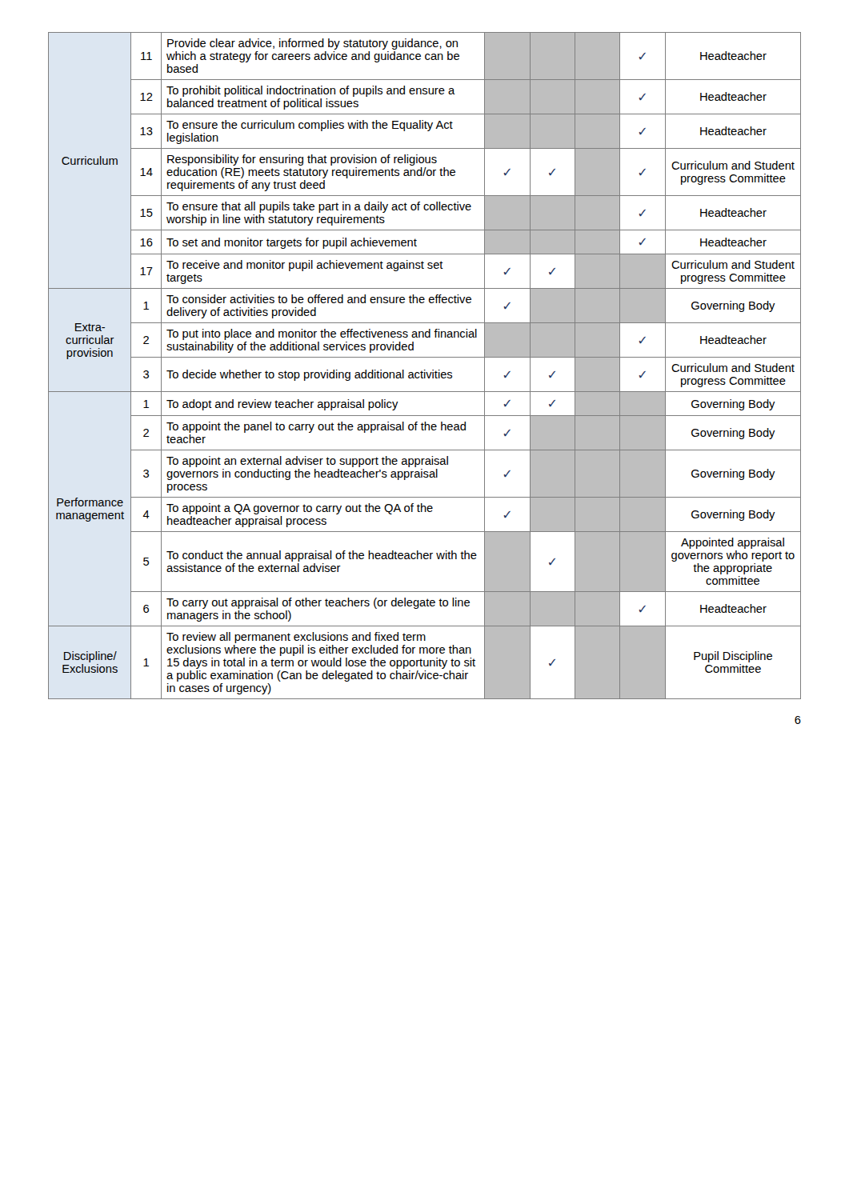| Curriculum | 11 | Provide clear advice, informed by statutory guidance, on which a strategy for careers advice and guidance can be based | | | | ✓ | Headteacher |
| 12 | To prohibit political indoctrination of pupils and ensure a balanced treatment of political issues | | | | ✓ | Headteacher |
| 13 | To ensure the curriculum complies with the Equality Act legislation | | | | ✓ | Headteacher |
| 14 | Responsibility for ensuring that provision of religious education (RE) meets statutory requirements and/or the requirements of any trust deed | ✓ | ✓ | | ✓ | Curriculum and Student progress Committee |
| 15 | To ensure that all pupils take part in a daily act of collective worship in line with statutory requirements | | | | ✓ | Headteacher |
| 16 | To set and monitor targets for pupil achievement | | | | ✓ | Headteacher |
| 17 | To receive and monitor pupil achievement against set targets | ✓ | ✓ | | | Curriculum and Student progress Committee |
| Extra-curricular provision | 1 | To consider activities to be offered and ensure the effective delivery of activities provided | ✓ | | | | Governing Body |
| 2 | To put into place and monitor the effectiveness and financial sustainability of the additional services provided | | | | ✓ | Headteacher |
| 3 | To decide whether to stop providing additional activities | ✓ | ✓ | | ✓ | Curriculum and Student progress Committee |
| Performance management | 1 | To adopt and review teacher appraisal policy | ✓ | ✓ | | | Governing Body |
| 2 | To appoint the panel to carry out the appraisal of the head teacher | ✓ | | | | Governing Body |
| 3 | To appoint an external adviser to support the appraisal governors in conducting the headteacher's appraisal process | ✓ | | | | Governing Body |
| 4 | To appoint a QA governor to carry out the QA of the headteacher appraisal process | ✓ | | | | Governing Body |
| 5 | To conduct the annual appraisal of the headteacher with the assistance of the external adviser | | ✓ | | | Appointed appraisal governors who report to the appropriate committee |
| 6 | To carry out appraisal of other teachers (or delegate to line managers in the school) | | | | ✓ | Headteacher |
| Discipline/ Exclusions | 1 | To review all permanent exclusions and fixed term exclusions where the pupil is either excluded for more than 15 days in total in a term or would lose the opportunity to sit a public examination (Can be delegated to chair/vice-chair in cases of urgency) | | ✓ | | | Pupil Discipline Committee |
6